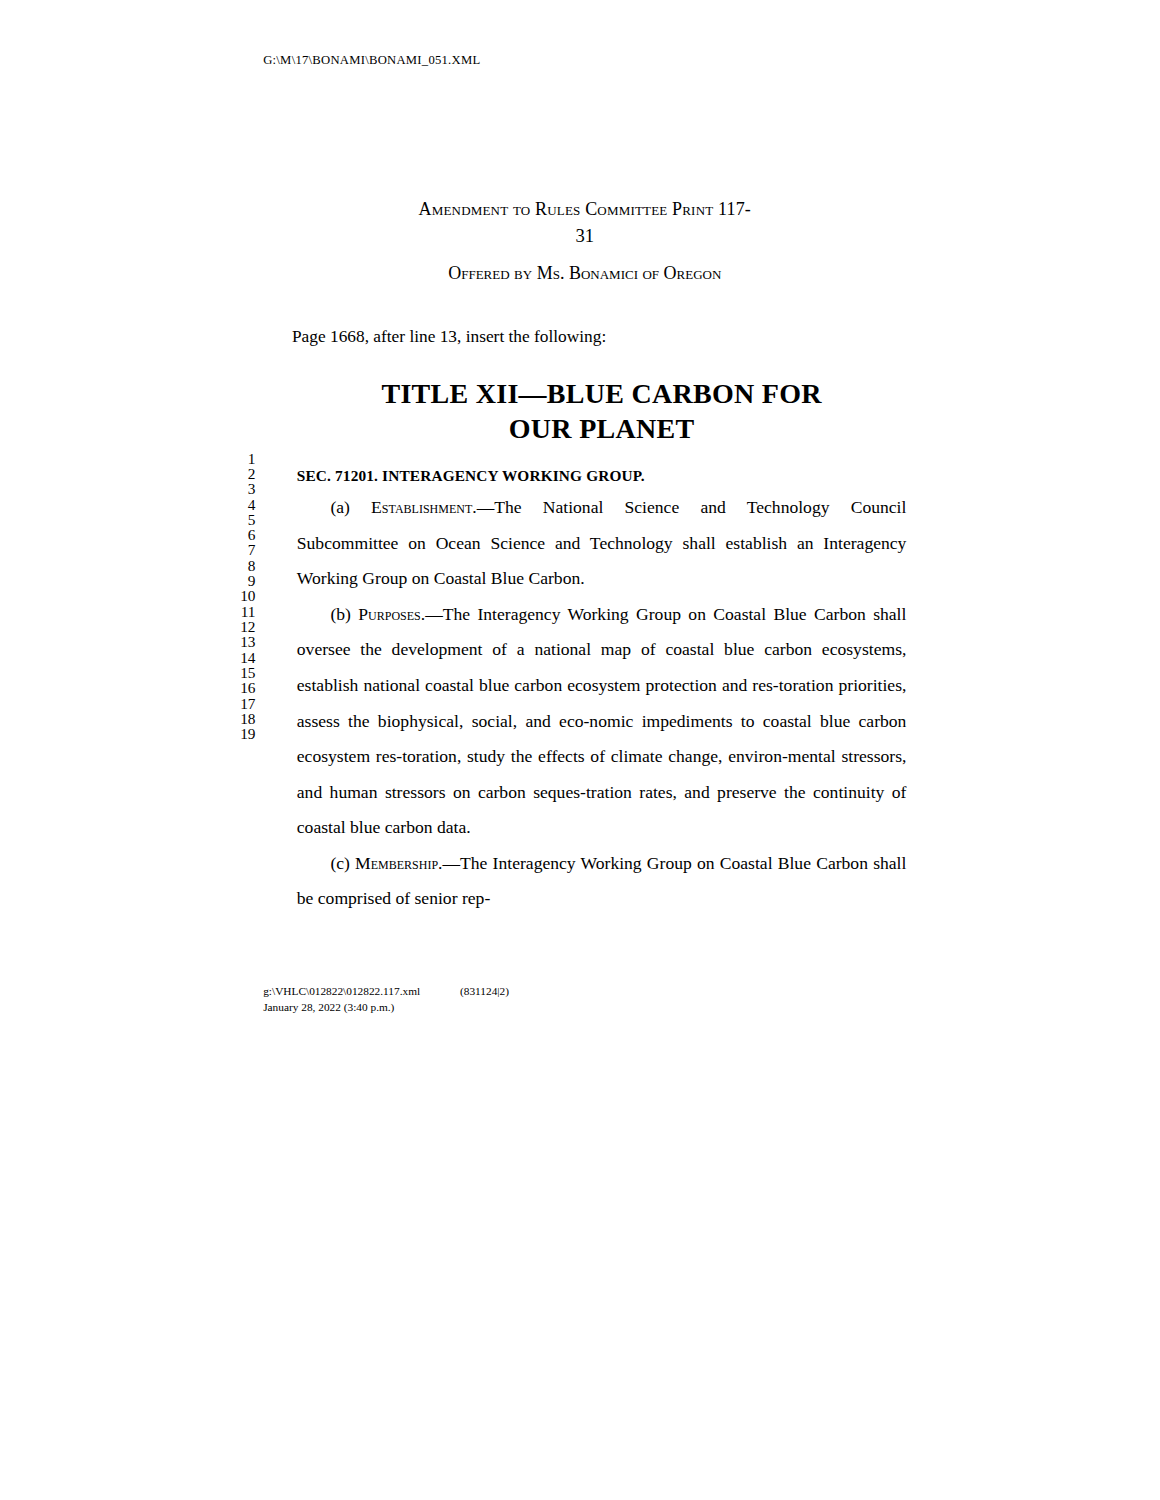G:\M\17\BONAMI\BONAMI_051.XML
Amendment to Rules Committee Print 117-
31
Offered by Ms. Bonamici of Oregon
Page 1668, after line 13, insert the following:
TITLE XII—BLUE CARBON FOR
OUR PLANET
SEC. 71201. INTERAGENCY WORKING GROUP.
(a) Establishment.—The National Science and Technology Council Subcommittee on Ocean Science and Technology shall establish an Interagency Working Group on Coastal Blue Carbon.
(b) Purposes.—The Interagency Working Group on Coastal Blue Carbon shall oversee the development of a national map of coastal blue carbon ecosystems, establish national coastal blue carbon ecosystem protection and res-toration priorities, assess the biophysical, social, and eco-nomic impediments to coastal blue carbon ecosystem res-toration, study the effects of climate change, environ-mental stressors, and human stressors on carbon seques-tration rates, and preserve the continuity of coastal blue carbon data.
(c) Membership.—The Interagency Working Group on Coastal Blue Carbon shall be comprised of senior rep-
1
2
3
4
5
6
7
8
9
10
11
12
13
14
15
16
17
18
19
g:\VHLC\012822\012822.117.xml
January 28, 2022 (3:40 p.m.)
(831124|2)